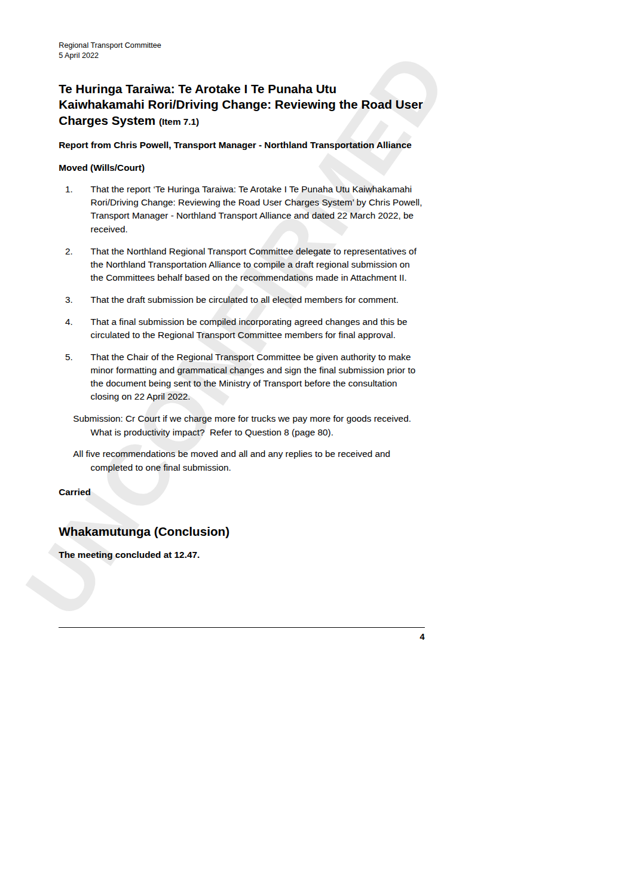UNCONFIRMED
Regional Transport Committee
5 April 2022
Te Huringa Taraiwa: Te Arotake I Te Punaha Utu Kaiwhakamahi Rori/Driving Change: Reviewing the Road User Charges System (Item 7.1)
Report from Chris Powell, Transport Manager - Northland Transportation Alliance
Moved (Wills/Court)
1. That the report ‘Te Huringa Taraiwa: Te Arotake I Te Punaha Utu Kaiwhakamahi Rori/Driving Change: Reviewing the Road User Charges System’ by Chris Powell, Transport Manager - Northland Transport Alliance and dated 22 March 2022, be received.
2. That the Northland Regional Transport Committee delegate to representatives of the Northland Transportation Alliance to compile a draft regional submission on the Committees behalf based on the recommendations made in Attachment II.
3. That the draft submission be circulated to all elected members for comment.
4. That a final submission be compiled incorporating agreed changes and this be circulated to the Regional Transport Committee members for final approval.
5. That the Chair of the Regional Transport Committee be given authority to make minor formatting and grammatical changes and sign the final submission prior to the document being sent to the Ministry of Transport before the consultation closing on 22 April 2022.
Submission: Cr Court if we charge more for trucks we pay more for goods received. What is productivity impact? Refer to Question 8 (page 80).
All five recommendations be moved and all and any replies to be received and completed to one final submission.
Carried
Whakamutunga (Conclusion)
The meeting concluded at 12.47.
4